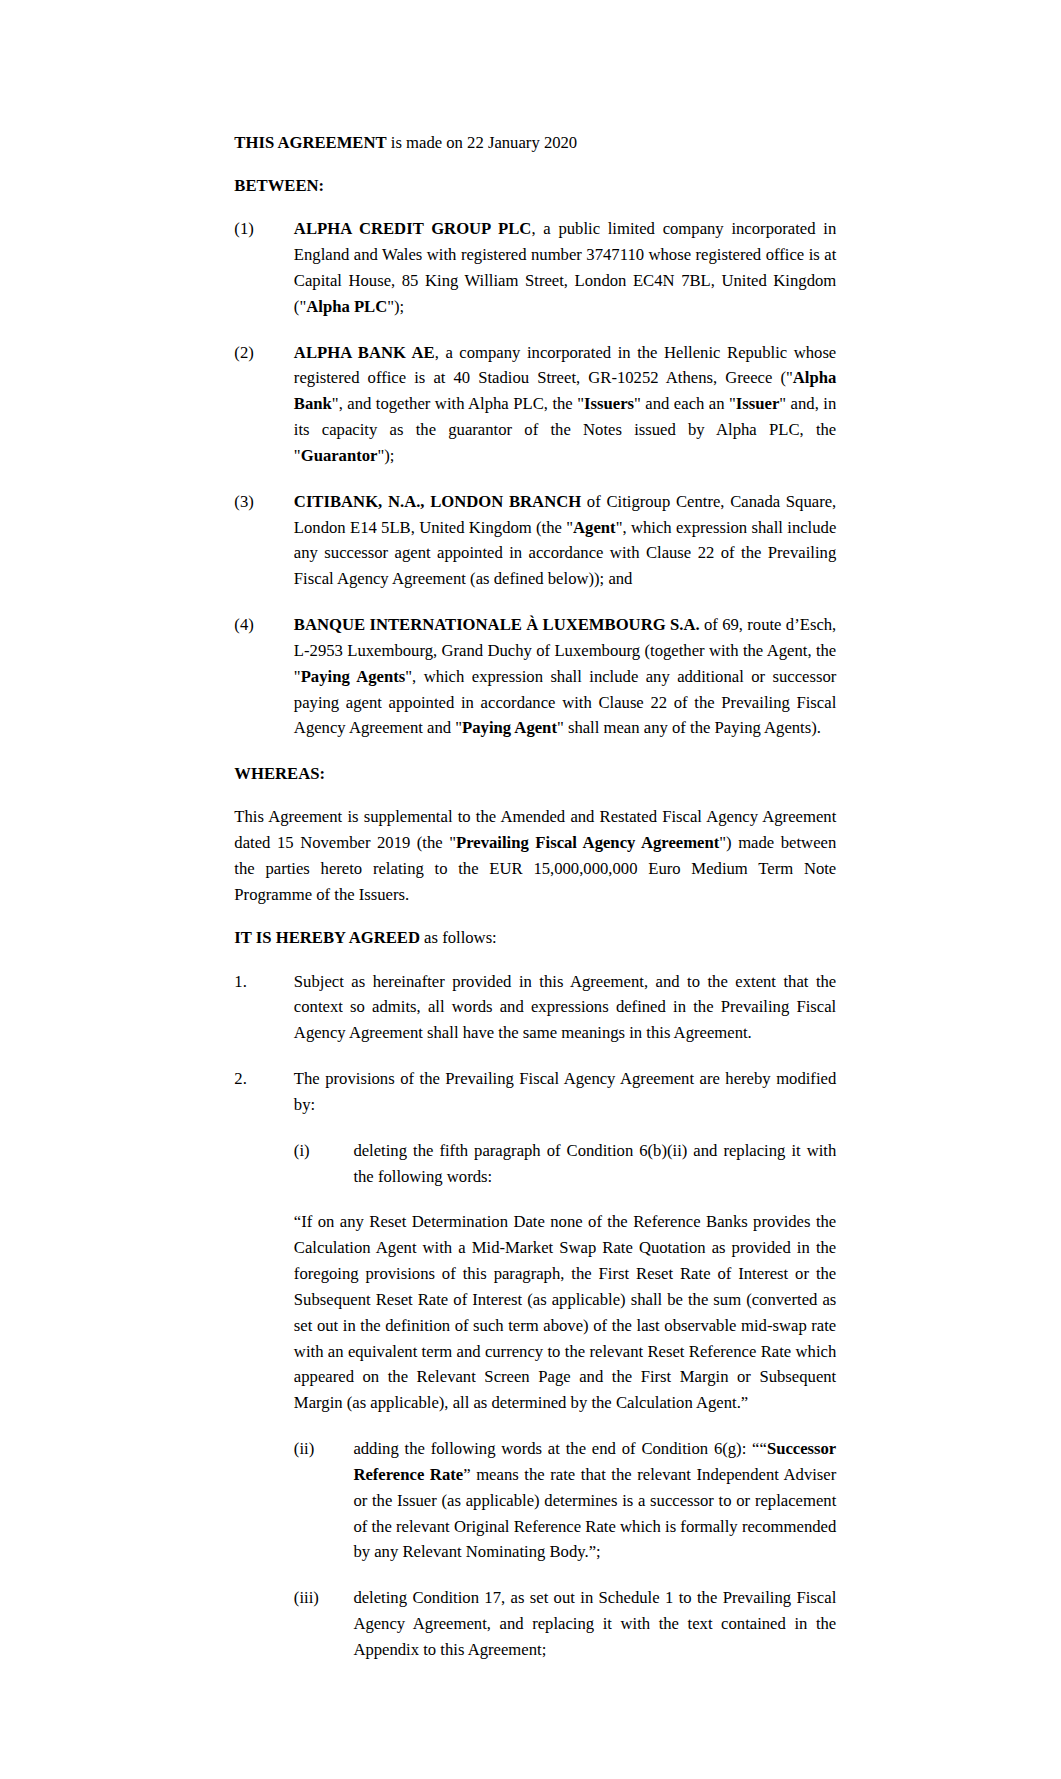THIS AGREEMENT is made on 22 January 2020
BETWEEN:
(1)
ALPHA CREDIT GROUP PLC, a public limited company incorporated in England and Wales with registered number 3747110 whose registered office is at Capital House, 85 King William Street, London EC4N 7BL, United Kingdom ("Alpha PLC");
(2)
ALPHA BANK AE, a company incorporated in the Hellenic Republic whose registered office is at 40 Stadiou Street, GR-10252 Athens, Greece ("Alpha Bank", and together with Alpha PLC, the "Issuers" and each an "Issuer" and, in its capacity as the guarantor of the Notes issued by Alpha PLC, the "Guarantor");
(3)
CITIBANK, N.A., LONDON BRANCH of Citigroup Centre, Canada Square, London E14 5LB, United Kingdom (the "Agent", which expression shall include any successor agent appointed in accordance with Clause 22 of the Prevailing Fiscal Agency Agreement (as defined below)); and
(4)
BANQUE INTERNATIONALE À LUXEMBOURG S.A. of 69, route d’Esch, L-2953 Luxembourg, Grand Duchy of Luxembourg (together with the Agent, the "Paying Agents", which expression shall include any additional or successor paying agent appointed in accordance with Clause 22 of the Prevailing Fiscal Agency Agreement and "Paying Agent" shall mean any of the Paying Agents).
WHEREAS:
This Agreement is supplemental to the Amended and Restated Fiscal Agency Agreement dated 15 November 2019 (the "Prevailing Fiscal Agency Agreement") made between the parties hereto relating to the EUR 15,000,000,000 Euro Medium Term Note Programme of the Issuers.
IT IS HEREBY AGREED as follows:
1.
Subject as hereinafter provided in this Agreement, and to the extent that the context so admits, all words and expressions defined in the Prevailing Fiscal Agency Agreement shall have the same meanings in this Agreement.
2.
The provisions of the Prevailing Fiscal Agency Agreement are hereby modified by:
(i)
deleting the fifth paragraph of Condition 6(b)(ii) and replacing it with the following words:
“If on any Reset Determination Date none of the Reference Banks provides the Calculation Agent with a Mid-Market Swap Rate Quotation as provided in the foregoing provisions of this paragraph, the First Reset Rate of Interest or the Subsequent Reset Rate of Interest (as applicable) shall be the sum (converted as set out in the definition of such term above) of the last observable mid-swap rate with an equivalent term and currency to the relevant Reset Reference Rate which appeared on the Relevant Screen Page and the First Margin or Subsequent Margin (as applicable), all as determined by the Calculation Agent.”
(ii)
adding the following words at the end of Condition 6(g): ““Successor Reference Rate” means the rate that the relevant Independent Adviser or the Issuer (as applicable) determines is a successor to or replacement of the relevant Original Reference Rate which is formally recommended by any Relevant Nominating Body.”;
(iii)
deleting Condition 17, as set out in Schedule 1 to the Prevailing Fiscal Agency Agreement, and replacing it with the text contained in the Appendix to this Agreement;